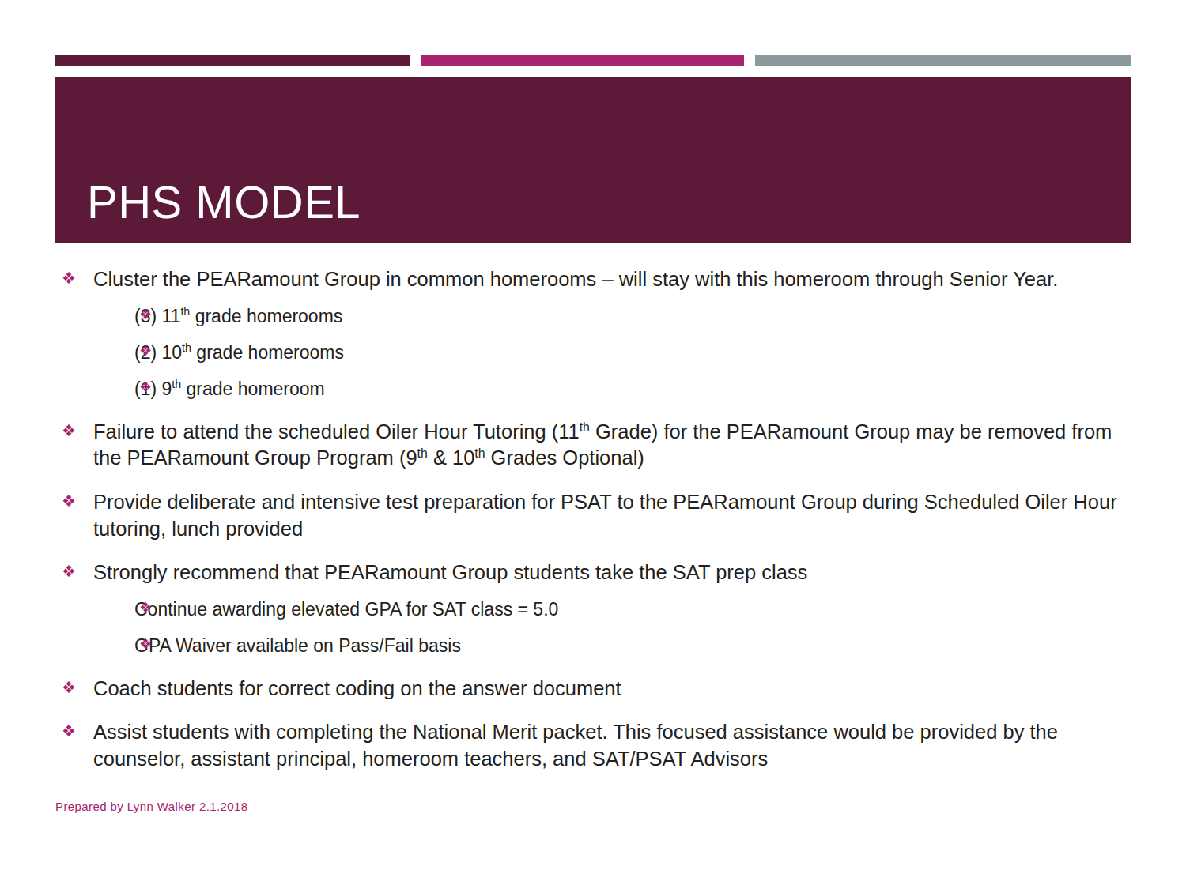PHS Model
Cluster the PEARamount Group in common homerooms – will stay with this homeroom through Senior Year.
(3) 11th grade homerooms
(2) 10th grade homerooms
(1) 9th grade homeroom
Failure to attend the scheduled Oiler Hour Tutoring (11th Grade) for the PEARamount Group may be removed from the PEARamount Group Program (9th & 10th Grades Optional)
Provide deliberate and intensive test preparation for PSAT to the PEARamount Group during Scheduled Oiler Hour tutoring, lunch provided
Strongly recommend that PEARamount Group students take the SAT prep class
Continue awarding elevated GPA for SAT class = 5.0
GPA Waiver available on Pass/Fail basis
Coach students for correct coding on the answer document
Assist students with completing the National Merit packet. This focused assistance would be provided by the counselor, assistant principal, homeroom teachers, and SAT/PSAT Advisors
Prepared by Lynn Walker 2.1.2018